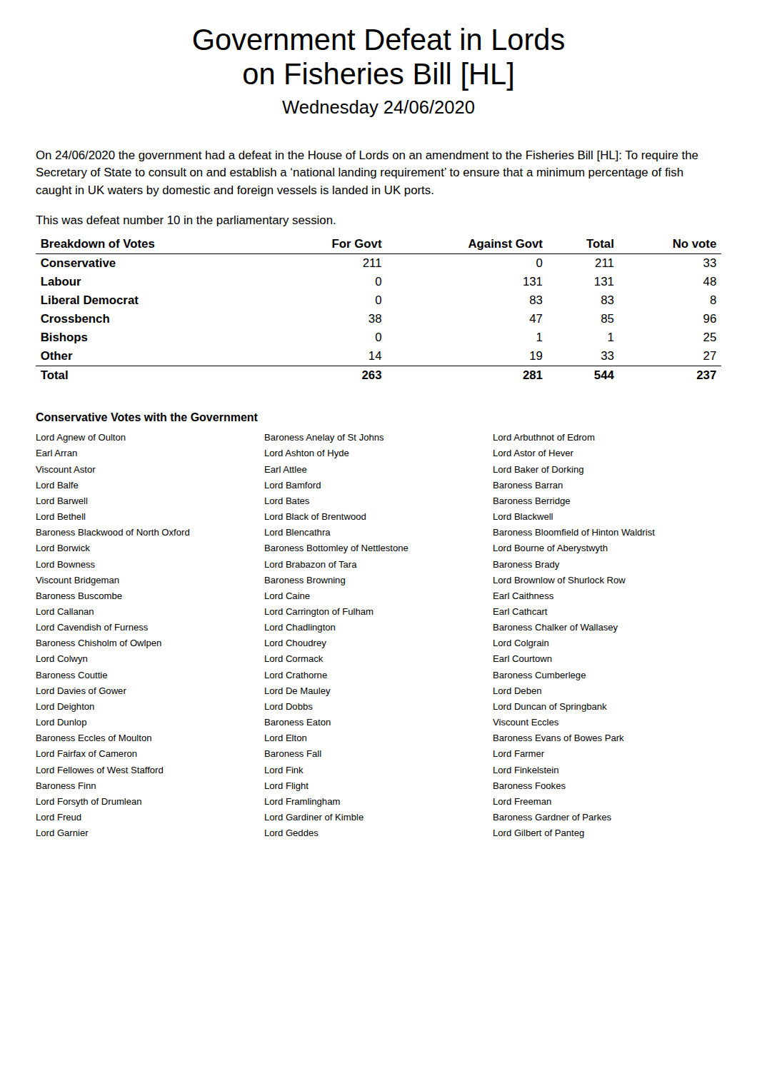Government Defeat in Lords
on Fisheries Bill [HL]
Wednesday 24/06/2020
On 24/06/2020 the government had a defeat in the House of Lords on an amendment to the Fisheries Bill [HL]: To require the Secretary of State to consult on and establish a ‘national landing requirement’ to ensure that a minimum percentage of fish caught in UK waters by domestic and foreign vessels is landed in UK ports.
This was defeat number 10 in the parliamentary session.
| Breakdown of Votes | For Govt | Against Govt | Total | No vote |
| --- | --- | --- | --- | --- |
| Conservative | 211 | 0 | 211 | 33 |
| Labour | 0 | 131 | 131 | 48 |
| Liberal Democrat | 0 | 83 | 83 | 8 |
| Crossbench | 38 | 47 | 85 | 96 |
| Bishops | 0 | 1 | 1 | 25 |
| Other | 14 | 19 | 33 | 27 |
| Total | 263 | 281 | 544 | 237 |
Conservative Votes with the Government
| Lord Agnew of Oulton | Baroness Anelay of St Johns | Lord Arbuthnot of Edrom |
| Earl Arran | Lord Ashton of Hyde | Lord Astor of Hever |
| Viscount Astor | Earl Attlee | Lord Baker of Dorking |
| Lord Balfe | Lord Bamford | Baroness Barran |
| Lord Barwell | Lord Bates | Baroness Berridge |
| Lord Bethell | Lord Black of Brentwood | Lord Blackwell |
| Baroness Blackwood of North Oxford | Lord Blencathra | Baroness Bloomfield of Hinton Waldrist |
| Lord Borwick | Baroness Bottomley of Nettlestone | Lord Bourne of Aberystwyth |
| Lord Bowness | Lord Brabazon of Tara | Baroness Brady |
| Viscount Bridgeman | Baroness Browning | Lord Brownlow of Shurlock Row |
| Baroness Buscombe | Lord Caine | Earl Caithness |
| Lord Callanan | Lord Carrington of Fulham | Earl Cathcart |
| Lord Cavendish of Furness | Lord Chadlington | Baroness Chalker of Wallasey |
| Baroness Chisholm of Owlpen | Lord Choudrey | Lord Colgrain |
| Lord Colwyn | Lord Cormack | Earl Courtown |
| Baroness Couttie | Lord Crathorne | Baroness Cumberlege |
| Lord Davies of Gower | Lord De Mauley | Lord Deben |
| Lord Deighton | Lord Dobbs | Lord Duncan of Springbank |
| Lord Dunlop | Baroness Eaton | Viscount Eccles |
| Baroness Eccles of Moulton | Lord Elton | Baroness Evans of Bowes Park |
| Lord Fairfax of Cameron | Baroness Fall | Lord Farmer |
| Lord Fellowes of West Stafford | Lord Fink | Lord Finkelstein |
| Baroness Finn | Lord Flight | Baroness Fookes |
| Lord Forsyth of Drumlean | Lord Framlingham | Lord Freeman |
| Lord Freud | Lord Gardiner of Kimble | Baroness Gardner of Parkes |
| Lord Garnier | Lord Geddes | Lord Gilbert of Panteg |